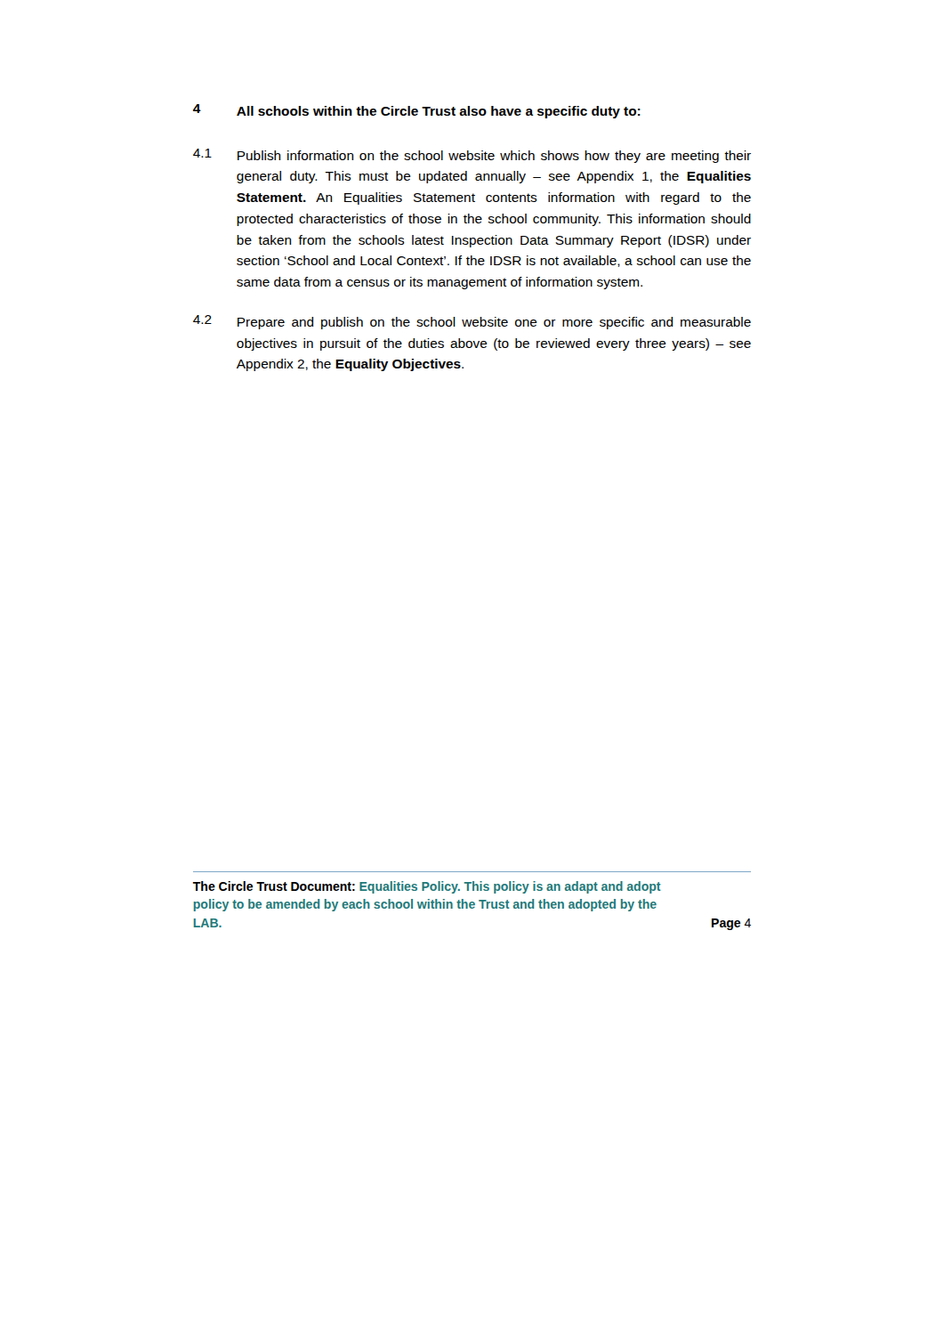4
All schools within the Circle Trust also have a specific duty to:
4.1
Publish information on the school website which shows how they are meeting their general duty. This must be updated annually – see Appendix 1, the Equalities Statement. An Equalities Statement contents information with regard to the protected characteristics of those in the school community. This information should be taken from the schools latest Inspection Data Summary Report (IDSR) under section ‘School and Local Context’. If the IDSR is not available, a school can use the same data from a census or its management of information system.
4.2
Prepare and publish on the school website one or more specific and measurable objectives in pursuit of the duties above (to be reviewed every three years) – see Appendix 2, the Equality Objectives.
The Circle Trust Document: Equalities Policy. This policy is an adapt and adopt policy to be amended by each school within the Trust and then adopted by the LAB.
Page 4